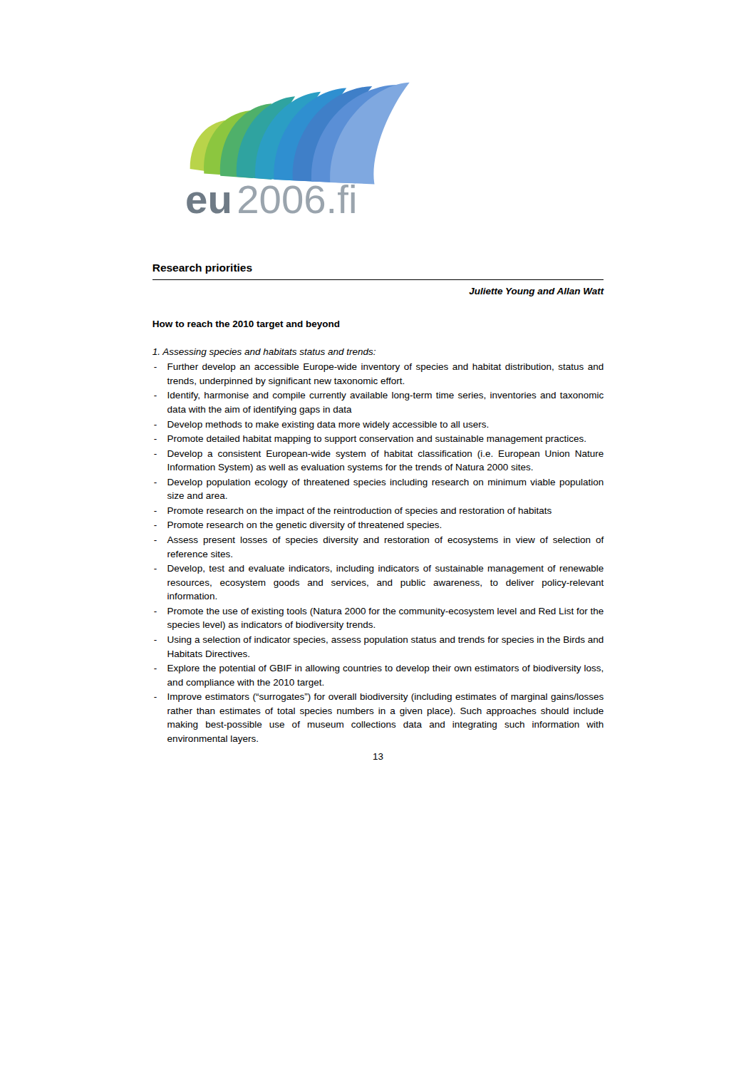eu 2006.fi
Research priorities
Juliette Young and Allan Watt
How to reach the 2010 target and beyond
1. Assessing species and habitats status and trends:
Further develop an accessible Europe-wide inventory of species and habitat distribution, status and trends, underpinned by significant new taxonomic effort.
Identify, harmonise and compile currently available long-term time series, inventories and taxonomic data with the aim of identifying gaps in data
Develop methods to make existing data more widely accessible to all users.
Promote detailed habitat mapping to support conservation and sustainable management practices.
Develop a consistent European-wide system of habitat classification (i.e. European Union Nature Information System) as well as evaluation systems for the trends of Natura 2000 sites.
Develop population ecology of threatened species including research on minimum viable population size and area.
Promote research on the impact of the reintroduction of species and restoration of habitats
Promote research on the genetic diversity of threatened species.
Assess present losses of species diversity and restoration of ecosystems in view of selection of reference sites.
Develop, test and evaluate indicators, including indicators of sustainable management of renewable resources, ecosystem goods and services, and public awareness, to deliver policy-relevant information.
Promote the use of existing tools (Natura 2000 for the community-ecosystem level and Red List for the species level) as indicators of biodiversity trends.
Using a selection of indicator species, assess population status and trends for species in the Birds and Habitats Directives.
Explore the potential of GBIF in allowing countries to develop their own estimators of biodiversity loss, and compliance with the 2010 target.
Improve estimators (“surrogates”) for overall biodiversity (including estimates of marginal gains/losses rather than estimates of total species numbers in a given place). Such approaches should include making best-possible use of museum collections data and integrating such information with environmental layers.
13